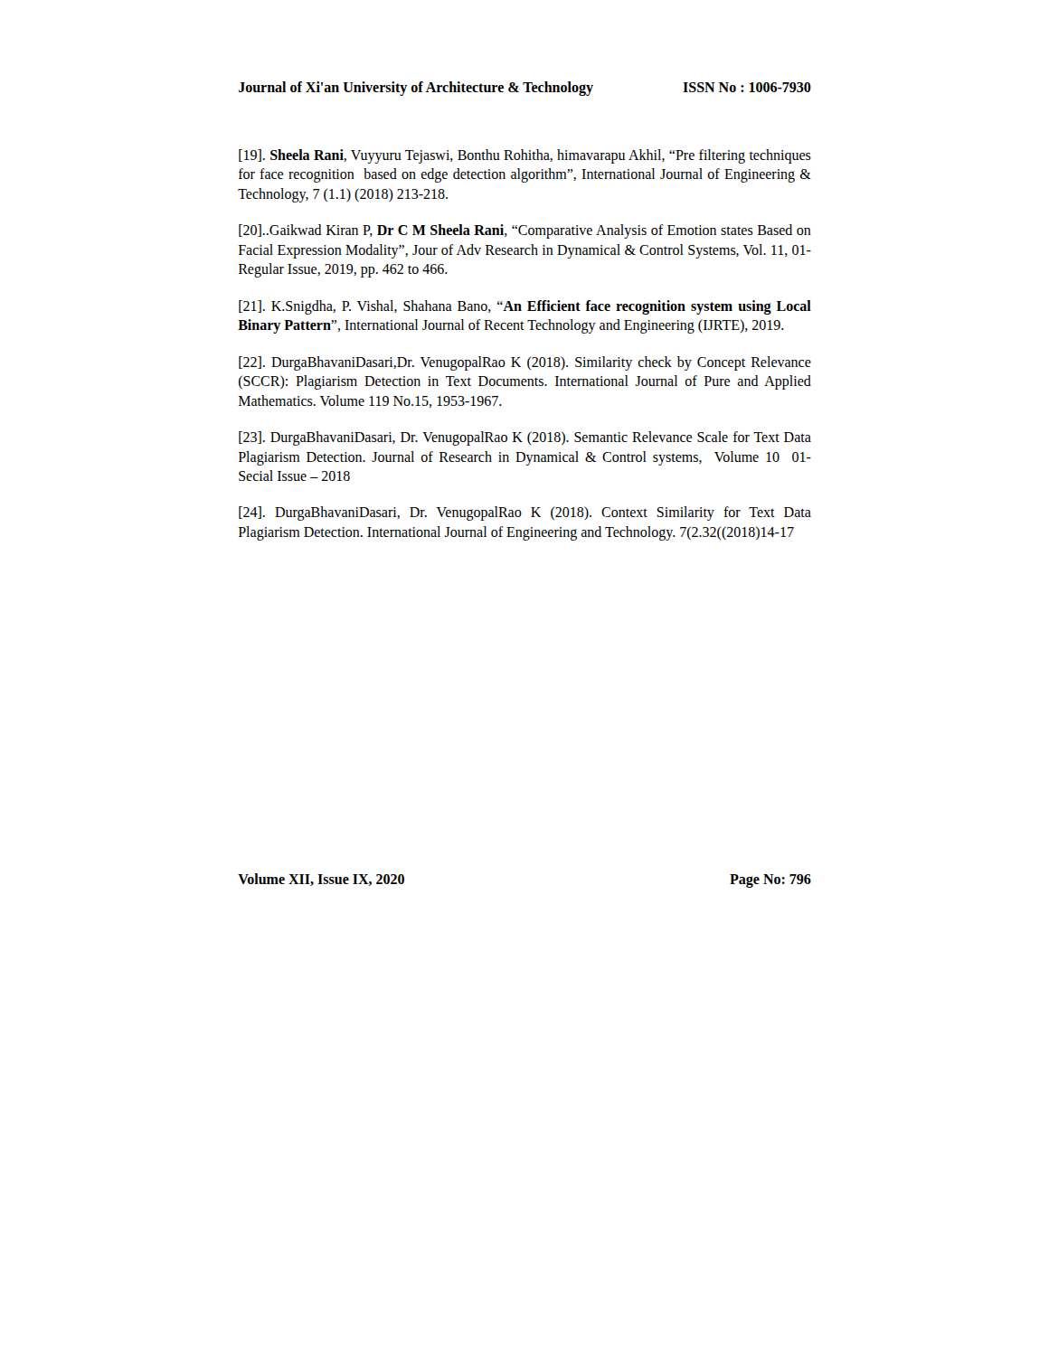Journal of Xi'an University of Architecture & Technology ISSN No : 1006-7930
[19]. Sheela Rani, Vuyyuru Tejaswi, Bonthu Rohitha, himavarapu Akhil, “Pre filtering techniques for face recognition based on edge detection algorithm”, International Journal of Engineering & Technology, 7 (1.1) (2018) 213-218.
[20]..Gaikwad Kiran P, Dr C M Sheela Rani, “Comparative Analysis of Emotion states Based on Facial Expression Modality”, Jour of Adv Research in Dynamical & Control Systems, Vol. 11, 01-Regular Issue, 2019, pp. 462 to 466.
[21]. K.Snigdha, P. Vishal, Shahana Bano, “An Efficient face recognition system using Local Binary Pattern”, International Journal of Recent Technology and Engineering (IJRTE), 2019.
[22]. DurgaBhavaniDasari,Dr. VenugopalRao K (2018). Similarity check by Concept Relevance (SCCR): Plagiarism Detection in Text Documents. International Journal of Pure and Applied Mathematics. Volume 119 No.15, 1953-1967.
[23]. DurgaBhavaniDasari, Dr. VenugopalRao K (2018). Semantic Relevance Scale for Text Data Plagiarism Detection. Journal of Research in Dynamical & Control systems, Volume 10 01-Secial Issue – 2018
[24]. DurgaBhavaniDasari, Dr. VenugopalRao K (2018). Context Similarity for Text Data Plagiarism Detection. International Journal of Engineering and Technology. 7(2.32((2018)14-17
Volume XII, Issue IX, 2020 Page No: 796